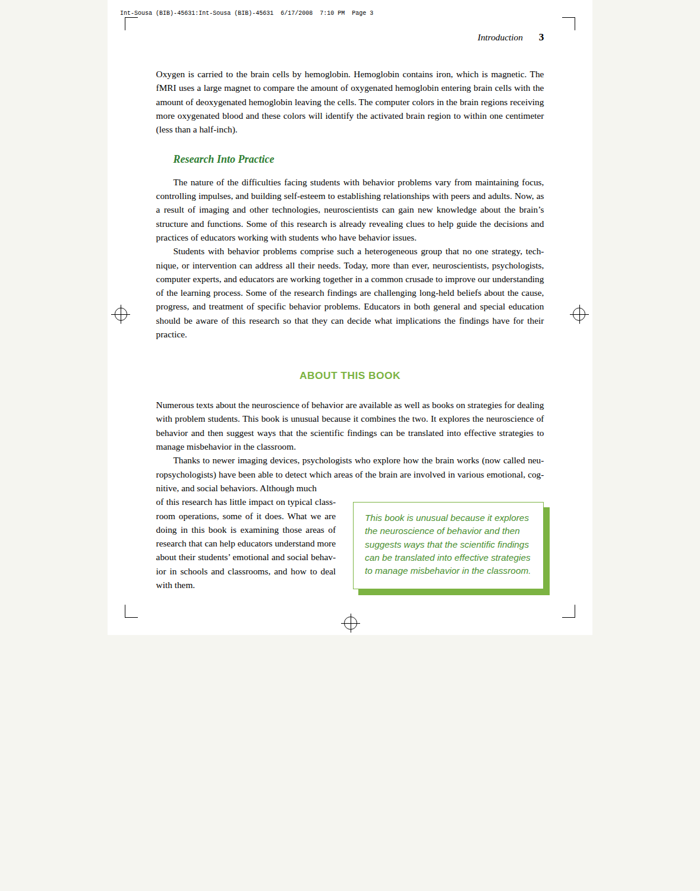Int-Sousa (BIB)-45631:Int-Sousa (BIB)-45631 6/17/2008 7:10 PM Page 3
Introduction 3
Oxygen is carried to the brain cells by hemoglobin. Hemoglobin contains iron, which is magnetic. The fMRI uses a large magnet to compare the amount of oxygenated hemoglobin entering brain cells with the amount of deoxygenated hemoglobin leaving the cells. The computer colors in the brain regions receiving more oxygenated blood and these colors will identify the activated brain region to within one centimeter (less than a half-inch).
Research Into Practice
The nature of the difficulties facing students with behavior problems vary from maintaining focus, controlling impulses, and building self-esteem to establishing relationships with peers and adults. Now, as a result of imaging and other technologies, neuroscientists can gain new knowledge about the brain’s structure and functions. Some of this research is already revealing clues to help guide the decisions and practices of educators working with students who have behavior issues.
Students with behavior problems comprise such a heterogeneous group that no one strategy, technique, or intervention can address all their needs. Today, more than ever, neuroscientists, psychologists, computer experts, and educators are working together in a common crusade to improve our understanding of the learning process. Some of the research findings are challenging long-held beliefs about the cause, progress, and treatment of specific behavior problems. Educators in both general and special education should be aware of this research so that they can decide what implications the findings have for their practice.
ABOUT THIS BOOK
Numerous texts about the neuroscience of behavior are available as well as books on strategies for dealing with problem students. This book is unusual because it combines the two. It explores the neuroscience of behavior and then suggest ways that the scientific findings can be translated into effective strategies to manage misbehavior in the classroom.
Thanks to newer imaging devices, psychologists who explore how the brain works (now called neuropsychologists) have been able to detect which areas of the brain are involved in various emotional, cognitive, and social behaviors. Although much
This book is unusual because it explores the neuroscience of behavior and then suggests ways that the scientific findings can be translated into effective strategies to manage misbehavior in the classroom.
of this research has little impact on typical classroom operations, some of it does. What we are doing in this book is examining those areas of research that can help educators understand more about their students’ emotional and social behavior in schools and classrooms, and how to deal with them.